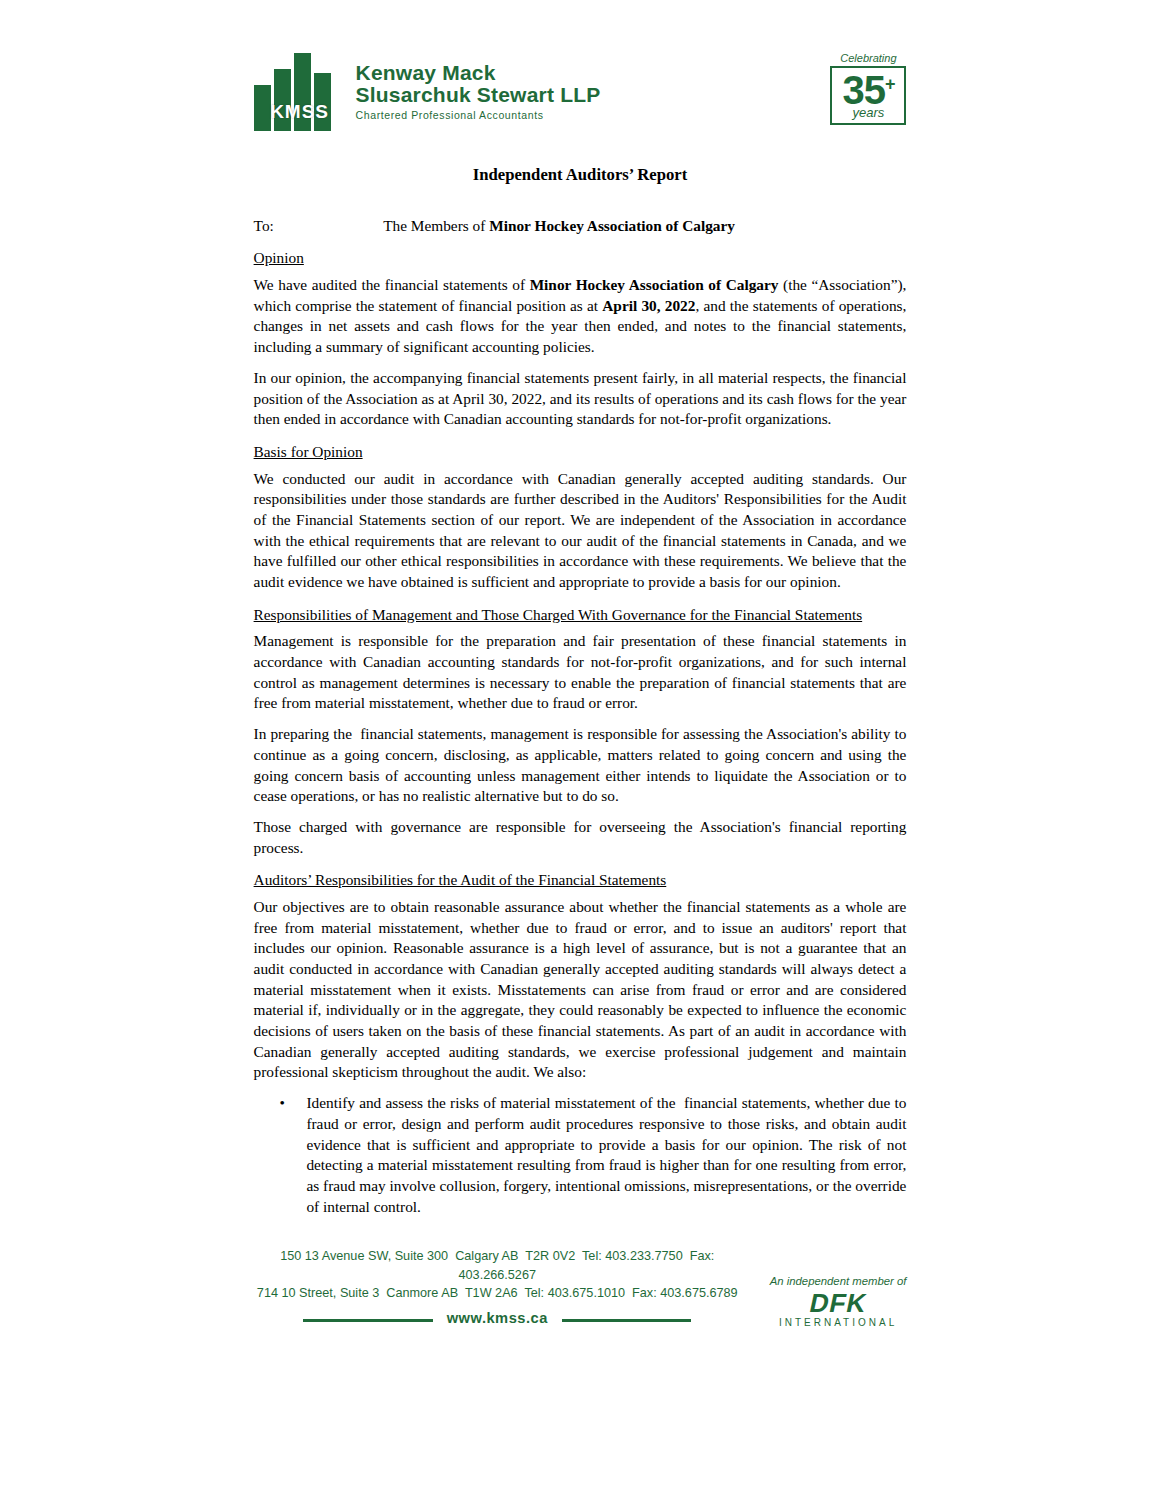KMSS
Kenway Mack
Slusarchuk Stewart LLP
Chartered Professional Accountants
Celebrating
35+
years
Independent Auditors’ Report
To: The Members of Minor Hockey Association of Calgary
Opinion
We have audited the financial statements of Minor Hockey Association of Calgary (the “Association”), which comprise the statement of financial position as at April 30, 2022, and the statements of operations, changes in net assets and cash flows for the year then ended, and notes to the financial statements, including a summary of significant accounting policies.
In our opinion, the accompanying financial statements present fairly, in all material respects, the financial position of the Association as at April 30, 2022, and its results of operations and its cash flows for the year then ended in accordance with Canadian accounting standards for not-for-profit organizations.
Basis for Opinion
We conducted our audit in accordance with Canadian generally accepted auditing standards. Our responsibilities under those standards are further described in the Auditors' Responsibilities for the Audit of the Financial Statements section of our report. We are independent of the Association in accordance with the ethical requirements that are relevant to our audit of the financial statements in Canada, and we have fulfilled our other ethical responsibilities in accordance with these requirements. We believe that the audit evidence we have obtained is sufficient and appropriate to provide a basis for our opinion.
Responsibilities of Management and Those Charged With Governance for the Financial Statements
Management is responsible for the preparation and fair presentation of these financial statements in accordance with Canadian accounting standards for not-for-profit organizations, and for such internal control as management determines is necessary to enable the preparation of financial statements that are free from material misstatement, whether due to fraud or error.
In preparing the financial statements, management is responsible for assessing the Association's ability to continue as a going concern, disclosing, as applicable, matters related to going concern and using the going concern basis of accounting unless management either intends to liquidate the Association or to cease operations, or has no realistic alternative but to do so.
Those charged with governance are responsible for overseeing the Association's financial reporting process.
Auditors’ Responsibilities for the Audit of the Financial Statements
Our objectives are to obtain reasonable assurance about whether the financial statements as a whole are free from material misstatement, whether due to fraud or error, and to issue an auditors' report that includes our opinion. Reasonable assurance is a high level of assurance, but is not a guarantee that an audit conducted in accordance with Canadian generally accepted auditing standards will always detect a material misstatement when it exists. Misstatements can arise from fraud or error and are considered material if, individually or in the aggregate, they could reasonably be expected to influence the economic decisions of users taken on the basis of these financial statements. As part of an audit in accordance with Canadian generally accepted auditing standards, we exercise professional judgement and maintain professional skepticism throughout the audit. We also:
Identify and assess the risks of material misstatement of the financial statements, whether due to fraud or error, design and perform audit procedures responsive to those risks, and obtain audit evidence that is sufficient and appropriate to provide a basis for our opinion. The risk of not detecting a material misstatement resulting from fraud is higher than for one resulting from error, as fraud may involve collusion, forgery, intentional omissions, misrepresentations, or the override of internal control.
150 13 Avenue SW, Suite 300 Calgary AB T2R 0V2 Tel: 403.233.7750 Fax: 403.266.5267
714 10 Street, Suite 3 Canmore AB T1W 2A6 Tel: 403.675.1010 Fax: 403.675.6789
www.kmss.ca
An independent member of
DFK
INTERNATIONAL